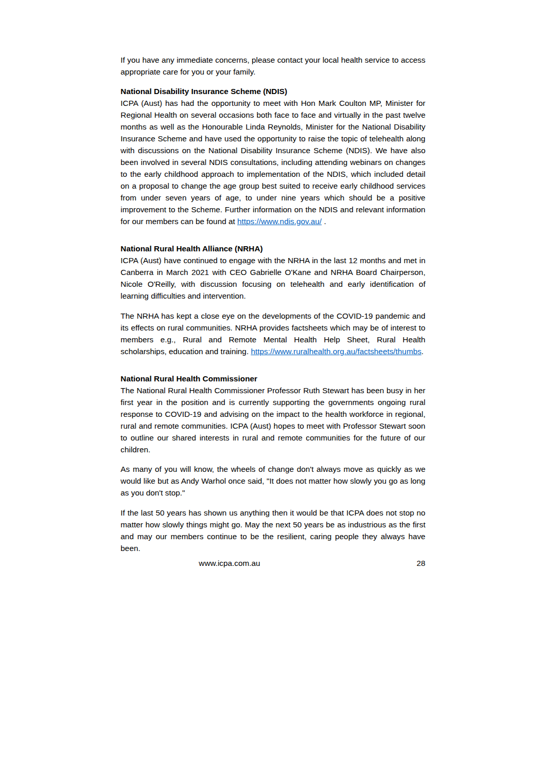If you have any immediate concerns, please contact your local health service to access appropriate care for you or your family.
National Disability Insurance Scheme (NDIS)
ICPA (Aust) has had the opportunity to meet with Hon Mark Coulton MP, Minister for Regional Health on several occasions both face to face and virtually in the past twelve months as well as the Honourable Linda Reynolds, Minister for the National Disability Insurance Scheme and have used the opportunity to raise the topic of telehealth along with discussions on the National Disability Insurance Scheme (NDIS). We have also been involved in several NDIS consultations, including attending webinars on changes to the early childhood approach to implementation of the NDIS, which included detail on a proposal to change the age group best suited to receive early childhood services from under seven years of age, to under nine years which should be a positive improvement to the Scheme. Further information on the NDIS and relevant information for our members can be found at https://www.ndis.gov.au/ .
National Rural Health Alliance (NRHA)
ICPA (Aust) have continued to engage with the NRHA in the last 12 months and met in Canberra in March 2021 with CEO Gabrielle O'Kane and NRHA Board Chairperson, Nicole O'Reilly, with discussion focusing on telehealth and early identification of learning difficulties and intervention.
The NRHA has kept a close eye on the developments of the COVID-19 pandemic and its effects on rural communities. NRHA provides factsheets which may be of interest to members e.g., Rural and Remote Mental Health Help Sheet, Rural Health scholarships, education and training. https://www.ruralhealth.org.au/factsheets/thumbs.
National Rural Health Commissioner
The National Rural Health Commissioner Professor Ruth Stewart has been busy in her first year in the position and is currently supporting the governments ongoing rural response to COVID-19 and advising on the impact to the health workforce in regional, rural and remote communities. ICPA (Aust) hopes to meet with Professor Stewart soon to outline our shared interests in rural and remote communities for the future of our children.
As many of you will know, the wheels of change don't always move as quickly as we would like but as Andy Warhol once said, "It does not matter how slowly you go as long as you don't stop."
If the last 50 years has shown us anything then it would be that ICPA does not stop no matter how slowly things might go. May the next 50 years be as industrious as the first and may our members continue to be the resilient, caring people they always have been.
www.icpa.com.au 28